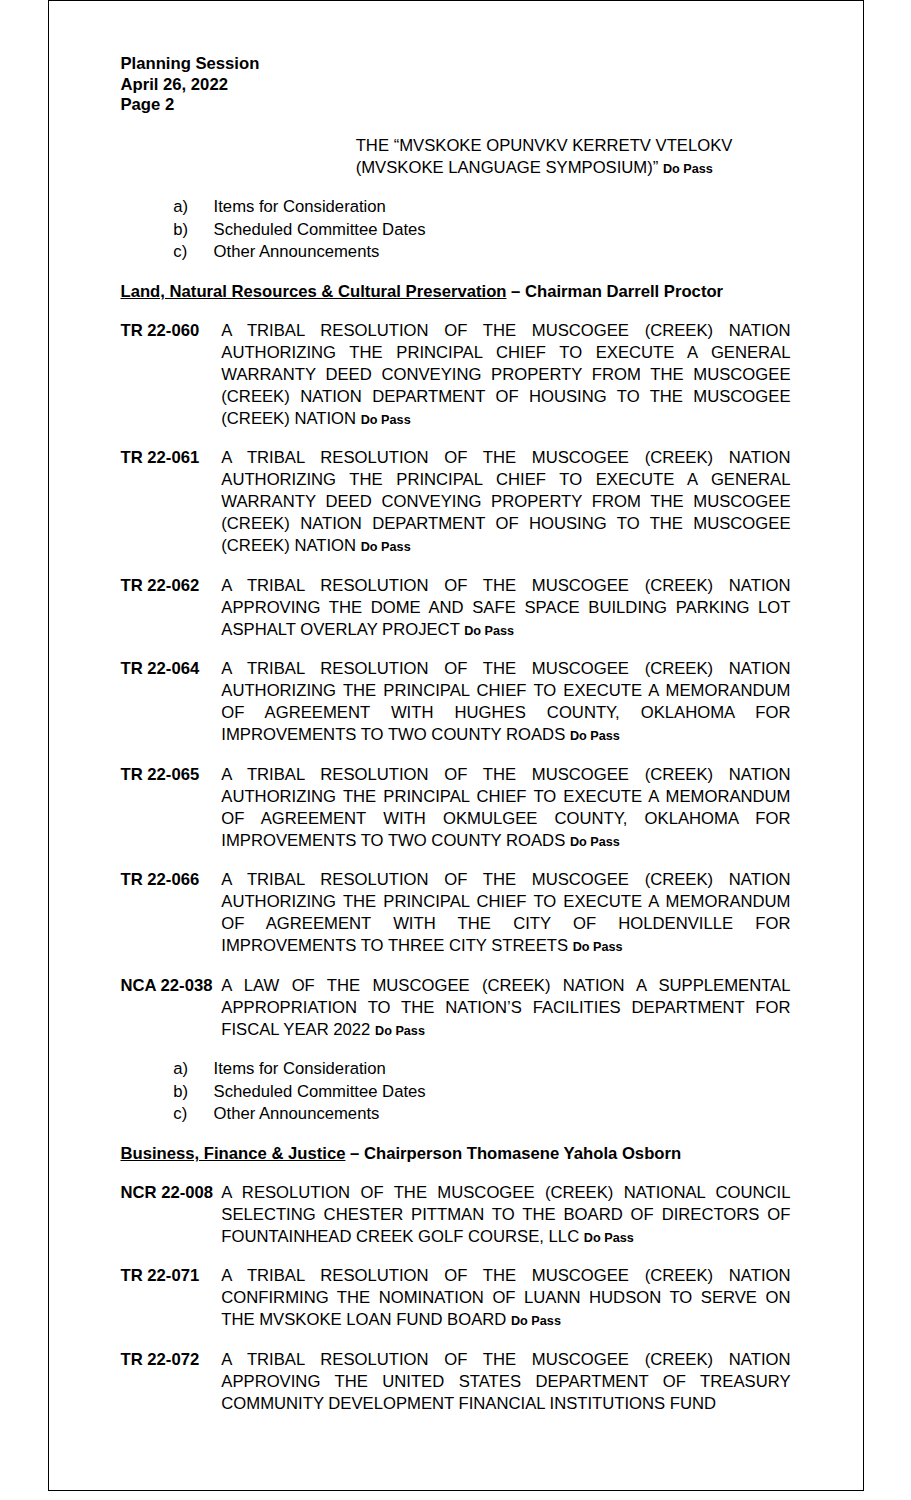Planning Session
April 26, 2022
Page 2
THE “MVSKOKE OPUNVKV KERRETV VTELOKV (MVSKOKE LANGUAGE SYMPOSIUM)” Do Pass
a) Items for Consideration
b) Scheduled Committee Dates
c) Other Announcements
Land, Natural Resources & Cultural Preservation – Chairman Darrell Proctor
TR 22-060
A TRIBAL RESOLUTION OF THE MUSCOGEE (CREEK) NATION AUTHORIZING THE PRINCIPAL CHIEF TO EXECUTE A GENERAL WARRANTY DEED CONVEYING PROPERTY FROM THE MUSCOGEE (CREEK) NATION DEPARTMENT OF HOUSING TO THE MUSCOGEE (CREEK) NATION Do Pass
TR 22-061
A TRIBAL RESOLUTION OF THE MUSCOGEE (CREEK) NATION AUTHORIZING THE PRINCIPAL CHIEF TO EXECUTE A GENERAL WARRANTY DEED CONVEYING PROPERTY FROM THE MUSCOGEE (CREEK) NATION DEPARTMENT OF HOUSING TO THE MUSCOGEE (CREEK) NATION Do Pass
TR 22-062
A TRIBAL RESOLUTION OF THE MUSCOGEE (CREEK) NATION APPROVING THE DOME AND SAFE SPACE BUILDING PARKING LOT ASPHALT OVERLAY PROJECT Do Pass
TR 22-064
A TRIBAL RESOLUTION OF THE MUSCOGEE (CREEK) NATION AUTHORIZING THE PRINCIPAL CHIEF TO EXECUTE A MEMORANDUM OF AGREEMENT WITH HUGHES COUNTY, OKLAHOMA FOR IMPROVEMENTS TO TWO COUNTY ROADS Do Pass
TR 22-065
A TRIBAL RESOLUTION OF THE MUSCOGEE (CREEK) NATION AUTHORIZING THE PRINCIPAL CHIEF TO EXECUTE A MEMORANDUM OF AGREEMENT WITH OKMULGEE COUNTY, OKLAHOMA FOR IMPROVEMENTS TO TWO COUNTY ROADS Do Pass
TR 22-066
A TRIBAL RESOLUTION OF THE MUSCOGEE (CREEK) NATION AUTHORIZING THE PRINCIPAL CHIEF TO EXECUTE A MEMORANDUM OF AGREEMENT WITH THE CITY OF HOLDENVILLE FOR IMPROVEMENTS TO THREE CITY STREETS Do Pass
NCA 22-038
A LAW OF THE MUSCOGEE (CREEK) NATION A SUPPLEMENTAL APPROPRIATION TO THE NATION’S FACILITIES DEPARTMENT FOR FISCAL YEAR 2022 Do Pass
a) Items for Consideration
b) Scheduled Committee Dates
c) Other Announcements
Business, Finance & Justice – Chairperson Thomasene Yahola Osborn
NCR 22-008
A RESOLUTION OF THE MUSCOGEE (CREEK) NATIONAL COUNCIL SELECTING CHESTER PITTMAN TO THE BOARD OF DIRECTORS OF FOUNTAINHEAD CREEK GOLF COURSE, LLC Do Pass
TR 22-071
A TRIBAL RESOLUTION OF THE MUSCOGEE (CREEK) NATION CONFIRMING THE NOMINATION OF LUANN HUDSON TO SERVE ON THE MVSKOKE LOAN FUND BOARD Do Pass
TR 22-072
A TRIBAL RESOLUTION OF THE MUSCOGEE (CREEK) NATION APPROVING THE UNITED STATES DEPARTMENT OF TREASURY COMMUNITY DEVELOPMENT FINANCIAL INSTITUTIONS FUND